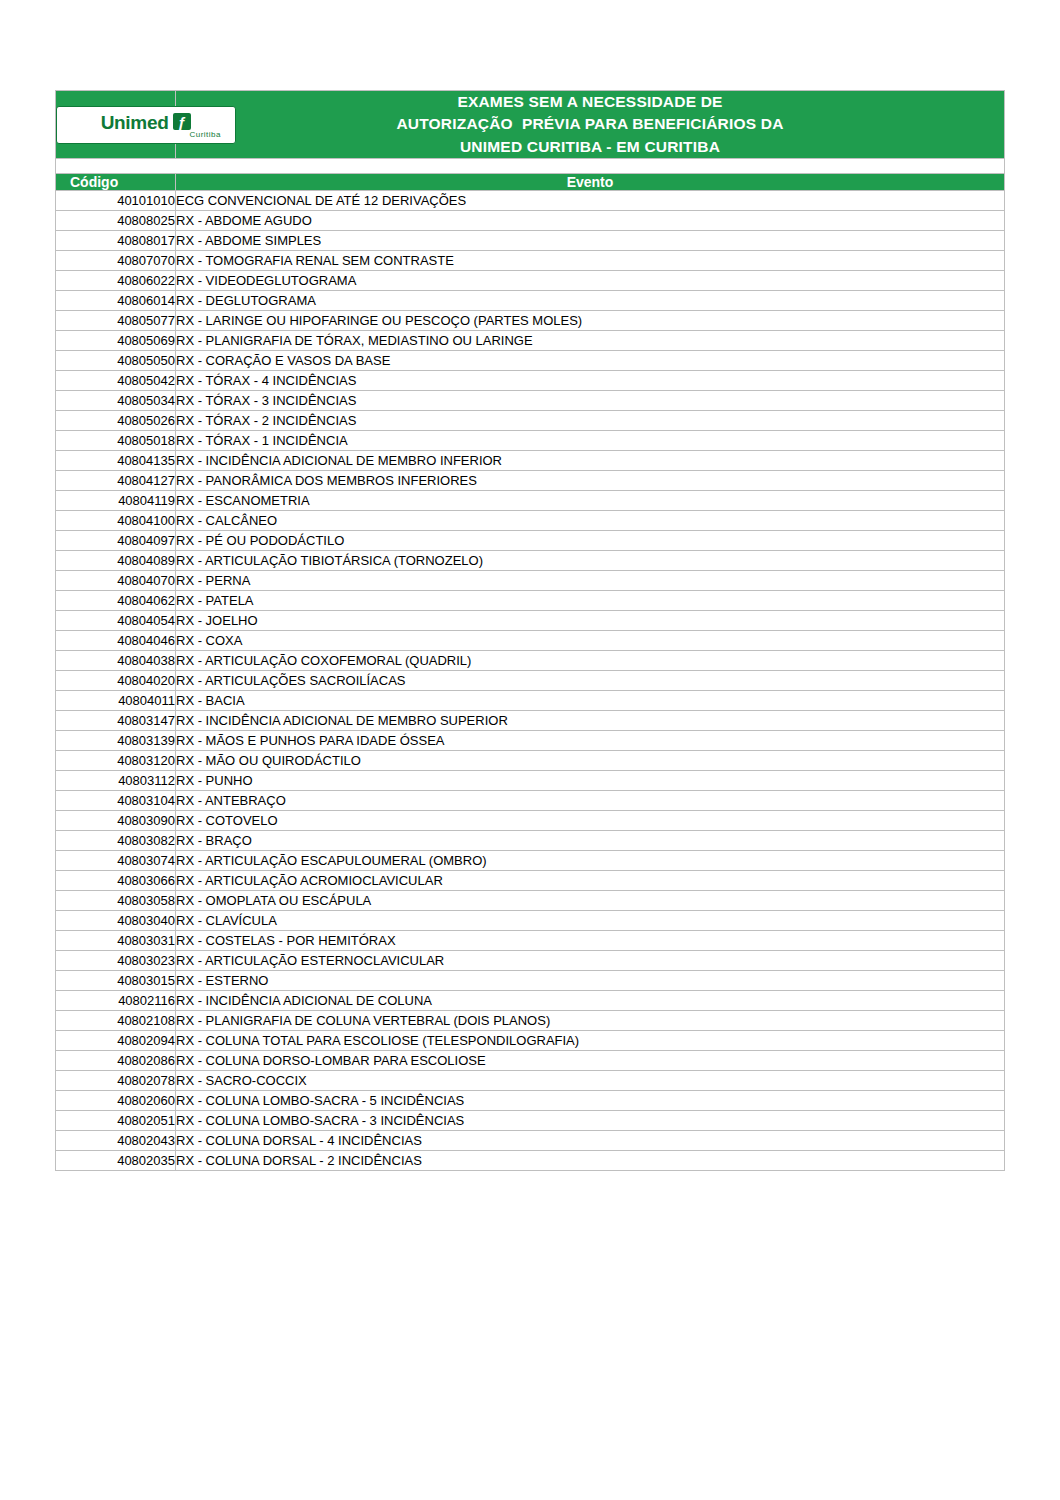| Unimed ƒ Curitiba | EXAMES SEM A NECESSIDADE DE AUTORIZAÇÃO PRÉVIA PARA BENEFICIÁRIOS DA UNIMED CURITIBA - EM CURITIBA |
| Código | Evento |
| 40101010 | ECG CONVENCIONAL DE ATÉ 12 DERIVAÇÕES |
| 40808025 | RX - ABDOME AGUDO |
| 40808017 | RX - ABDOME SIMPLES |
| 40807070 | RX - TOMOGRAFIA RENAL SEM CONTRASTE |
| 40806022 | RX - VIDEODEGLUTOGRAMA |
| 40806014 | RX - DEGLUTOGRAMA |
| 40805077 | RX - LARINGE OU HIPOFARINGE OU PESCOÇO (PARTES MOLES) |
| 40805069 | RX - PLANIGRAFIA DE TÓRAX, MEDIASTINO OU LARINGE |
| 40805050 | RX - CORAÇÃO E VASOS DA BASE |
| 40805042 | RX - TÓRAX - 4 INCIDÊNCIAS |
| 40805034 | RX - TÓRAX - 3 INCIDÊNCIAS |
| 40805026 | RX - TÓRAX - 2 INCIDÊNCIAS |
| 40805018 | RX - TÓRAX - 1 INCIDÊNCIA |
| 40804135 | RX - INCIDÊNCIA ADICIONAL DE MEMBRO INFERIOR |
| 40804127 | RX - PANORÂMICA DOS MEMBROS INFERIORES |
| 40804119 | RX - ESCANOMETRIA |
| 40804100 | RX - CALCÂNEO |
| 40804097 | RX - PÉ OU PODODÁCTILO |
| 40804089 | RX - ARTICULAÇÃO TIBIOTÁRSICA (TORNOZELO) |
| 40804070 | RX - PERNA |
| 40804062 | RX - PATELA |
| 40804054 | RX - JOELHO |
| 40804046 | RX - COXA |
| 40804038 | RX - ARTICULAÇÃO COXOFEMORAL (QUADRIL) |
| 40804020 | RX - ARTICULAÇÕES SACROILÍACAS |
| 40804011 | RX - BACIA |
| 40803147 | RX - INCIDÊNCIA ADICIONAL DE MEMBRO SUPERIOR |
| 40803139 | RX - MÃOS E PUNHOS PARA IDADE ÓSSEA |
| 40803120 | RX - MÃO OU QUIRODÁCTILO |
| 40803112 | RX - PUNHO |
| 40803104 | RX - ANTEBRAÇO |
| 40803090 | RX - COTOVELO |
| 40803082 | RX - BRAÇO |
| 40803074 | RX - ARTICULAÇÃO ESCAPULOUMERAL (OMBRO) |
| 40803066 | RX - ARTICULAÇÃO ACROMIOCLAVICULAR |
| 40803058 | RX - OMOPLATA OU ESCÁPULA |
| 40803040 | RX - CLAVÍCULA |
| 40803031 | RX - COSTELAS - POR HEMITÓRAX |
| 40803023 | RX - ARTICULAÇÃO ESTERNOCLAVICULAR |
| 40803015 | RX - ESTERNO |
| 40802116 | RX - INCIDÊNCIA ADICIONAL DE COLUNA |
| 40802108 | RX - PLANIGRAFIA DE COLUNA VERTEBRAL (DOIS PLANOS) |
| 40802094 | RX - COLUNA TOTAL PARA ESCOLIOSE (TELESPONDILOGRAFIA) |
| 40802086 | RX - COLUNA DORSO-LOMBAR PARA ESCOLIOSE |
| 40802078 | RX - SACRO-COCCIX |
| 40802060 | RX - COLUNA LOMBO-SACRA - 5 INCIDÊNCIAS |
| 40802051 | RX - COLUNA LOMBO-SACRA - 3 INCIDÊNCIAS |
| 40802043 | RX - COLUNA DORSAL - 4 INCIDÊNCIAS |
| 40802035 | RX - COLUNA DORSAL - 2 INCIDÊNCIAS |